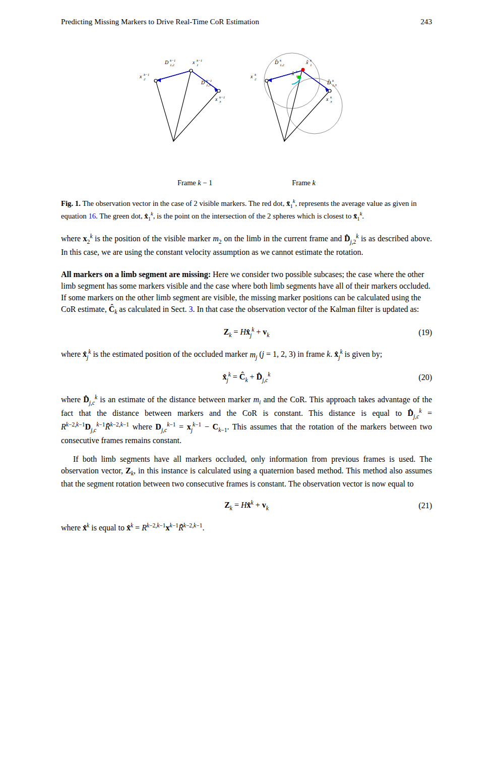Predicting Missing Markers to Drive Real-Time CoR Estimation 243
D 1,2 k−1 x 1 k−1 x 2 k−1 D 1,3 k−1 x 3 k−1 D̂ 1,2 k x̃ 1 k x̂ 1 k x 2 k D̂ 1,3 k x 3 k
Frame k − 1 Frame k
Fig. 1. The observation vector in the case of 2 visible markers. The red dot, x̃1k, represents the average value as given in equation 16. The green dot, x̂1k, is the point on the intersection of the 2 spheres which is closest to x̃1k.
where x2k is the position of the visible marker m2 on the limb in the current frame and D̂j,2k is as described above. In this case, we are using the constant velocity assumption as we cannot estimate the rotation.
All markers on a limb segment are missing:
Here we consider two possible subcases; the case where the other limb segment has some markers visible and the case where both limb segments have all of their markers occluded. If some markers on the other limb segment are visible, the missing marker positions can be calculated using the CoR estimate, Ĉk as calculated in Sect. 3. In that case the observation vector of the Kalman filter is updated as:
Zk = Hx̂jk + vk (19)
where x̂jk is the estimated position of the occluded marker mj (j = 1, 2, 3) in frame k. x̂jk is given by;
x̂jk = Ĉk + D̂j,ck (20)
where D̂j,ck is an estimate of the distance between marker mi and the CoR. This approach takes advantage of the fact that the distance between markers and the CoR is constant. This distance is equal to D̂j,ck = Rk−2,k−1Dj,ck−1R̃k−2,k−1 where Dj,ck−1 = xjk−1 − Ck−1. This assumes that the rotation of the markers between two consecutive frames remains constant.
If both limb segments have all markers occluded, only information from previous frames is used. The observation vector, Zk, in this instance is calculated using a quaternion based method. This method also assumes that the segment rotation between two consecutive frames is constant. The observation vector is now equal to
Zk = Hx̂k + vk (21)
where x̂k is equal to x̂k = Rk−2,k−1xk−1R̃k−2,k−1.